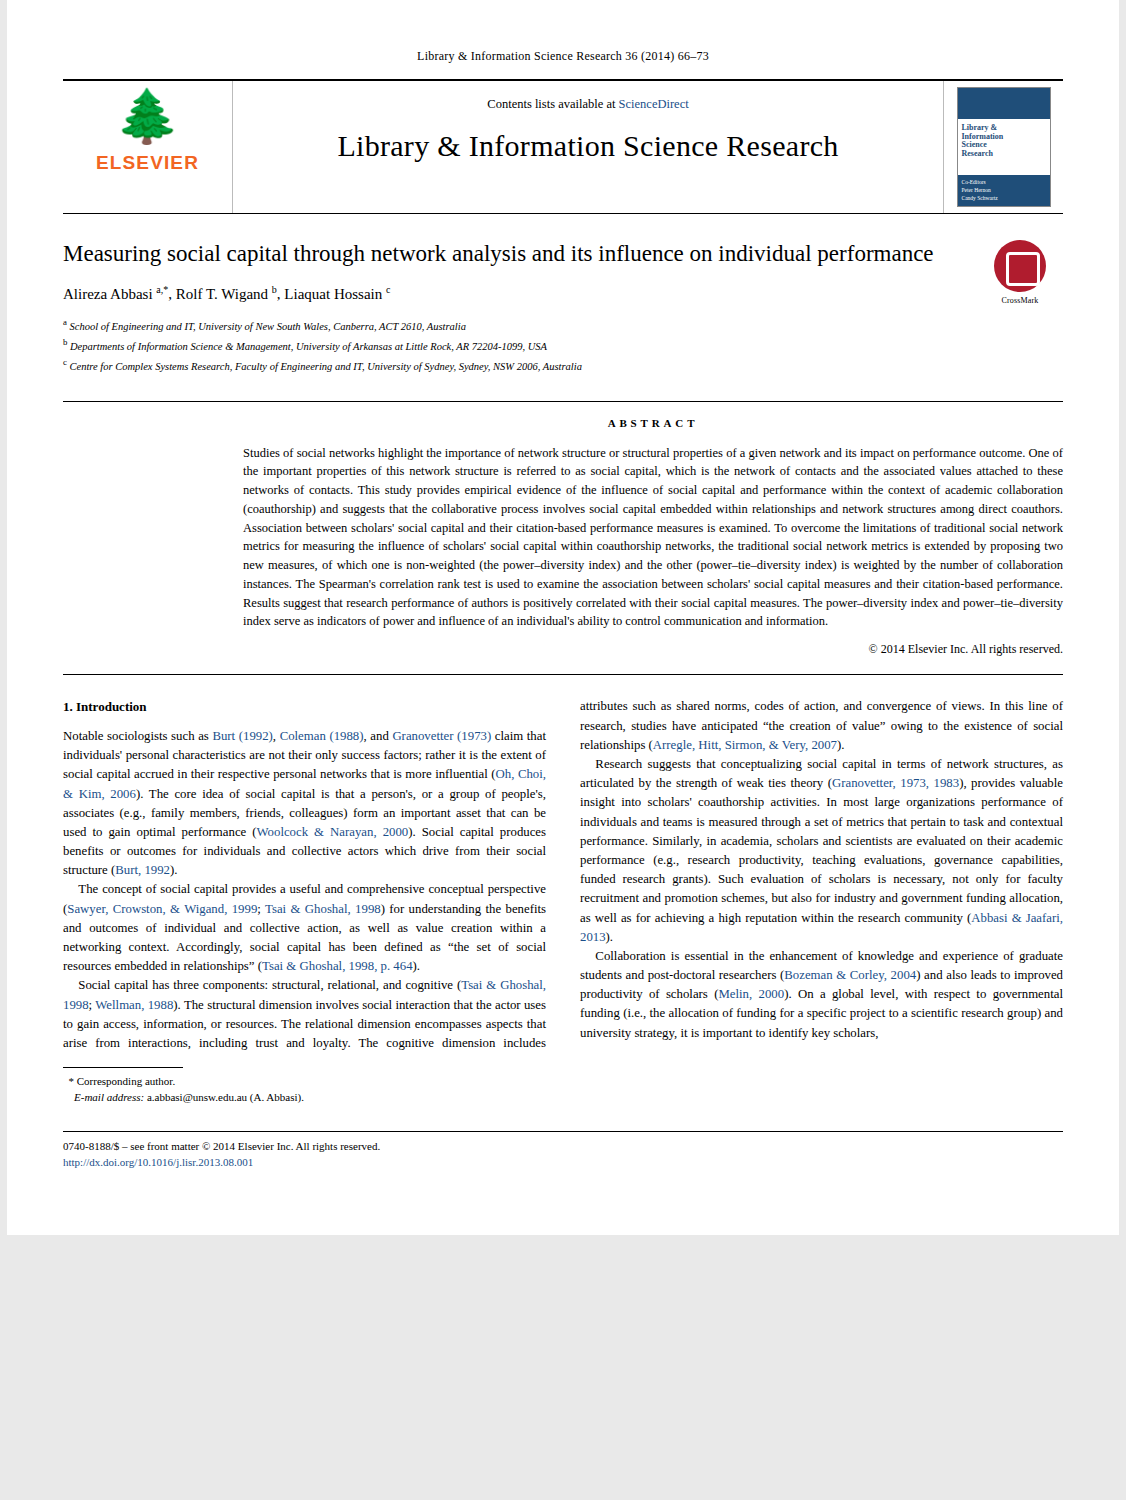Library & Information Science Research 36 (2014) 66–73
🌲
ELSEVIER
Contents lists available at ScienceDirect
Library & Information Science Research
Library &
Information
Science
Research
Co-Editors
Peter Hernon
Candy Schwartz
CrossMark
Measuring social capital through network analysis and its influence on individual performance
Alireza Abbasi a,*, Rolf T. Wigand b, Liaquat Hossain c
a School of Engineering and IT, University of New South Wales, Canberra, ACT 2610, Australia
b Departments of Information Science & Management, University of Arkansas at Little Rock, AR 72204-1099, USA
c Centre for Complex Systems Research, Faculty of Engineering and IT, University of Sydney, Sydney, NSW 2006, Australia
ABSTRACT
Studies of social networks highlight the importance of network structure or structural properties of a given network and its impact on performance outcome. One of the important properties of this network structure is referred to as social capital, which is the network of contacts and the associated values attached to these networks of contacts. This study provides empirical evidence of the influence of social capital and performance within the context of academic collaboration (coauthorship) and suggests that the collaborative process involves social capital embedded within relationships and network structures among direct coauthors. Association between scholars' social capital and their citation-based performance measures is examined. To overcome the limitations of traditional social network metrics for measuring the influence of scholars' social capital within coauthorship networks, the traditional social network metrics is extended by proposing two new measures, of which one is non-weighted (the power–diversity index) and the other (power–tie–diversity index) is weighted by the number of collaboration instances. The Spearman's correlation rank test is used to examine the association between scholars' social capital measures and their citation-based performance. Results suggest that research performance of authors is positively correlated with their social capital measures. The power–diversity index and power–tie–diversity index serve as indicators of power and influence of an individual's ability to control communication and information.
© 2014 Elsevier Inc. All rights reserved.
1. Introduction
Notable sociologists such as Burt (1992), Coleman (1988), and Granovetter (1973) claim that individuals' personal characteristics are not their only success factors; rather it is the extent of social capital accrued in their respective personal networks that is more influential (Oh, Choi, & Kim, 2006). The core idea of social capital is that a person's, or a group of people's, associates (e.g., family members, friends, colleagues) form an important asset that can be used to gain optimal performance (Woolcock & Narayan, 2000). Social capital produces benefits or outcomes for individuals and collective actors which drive from their social structure (Burt, 1992).
The concept of social capital provides a useful and comprehensive conceptual perspective (Sawyer, Crowston, & Wigand, 1999; Tsai & Ghoshal, 1998) for understanding the benefits and outcomes of individual and collective action, as well as value creation within a networking context. Accordingly, social capital has been defined as “the set of social resources embedded in relationships” (Tsai & Ghoshal, 1998, p. 464).
Social capital has three components: structural, relational, and cognitive (Tsai & Ghoshal, 1998; Wellman, 1988). The structural dimension involves social interaction that the actor uses to gain access, information, or resources. The relational dimension encompasses aspects that arise from interactions, including trust and loyalty. The cognitive dimension includes attributes such as shared norms, codes of action, and convergence of views. In this line of research, studies have anticipated “the creation of value” owing to the existence of social relationships (Arregle, Hitt, Sirmon, & Very, 2007).
Research suggests that conceptualizing social capital in terms of network structures, as articulated by the strength of weak ties theory (Granovetter, 1973, 1983), provides valuable insight into scholars' coauthorship activities. In most large organizations performance of individuals and teams is measured through a set of metrics that pertain to task and contextual performance. Similarly, in academia, scholars and scientists are evaluated on their academic performance (e.g., research productivity, teaching evaluations, governance capabilities, funded research grants). Such evaluation of scholars is necessary, not only for faculty recruitment and promotion schemes, but also for industry and government funding allocation, as well as for achieving a high reputation within the research community (Abbasi & Jaafari, 2013).
Collaboration is essential in the enhancement of knowledge and experience of graduate students and post-doctoral researchers (Bozeman & Corley, 2004) and also leads to improved productivity of scholars (Melin, 2000). On a global level, with respect to governmental funding (i.e., the allocation of funding for a specific project to a scientific research group) and university strategy, it is important to identify key scholars,
* Corresponding author.
E-mail address: a.abbasi@unsw.edu.au (A. Abbasi).
0740-8188/$ – see front matter © 2014 Elsevier Inc. All rights reserved.
http://dx.doi.org/10.1016/j.lisr.2013.08.001